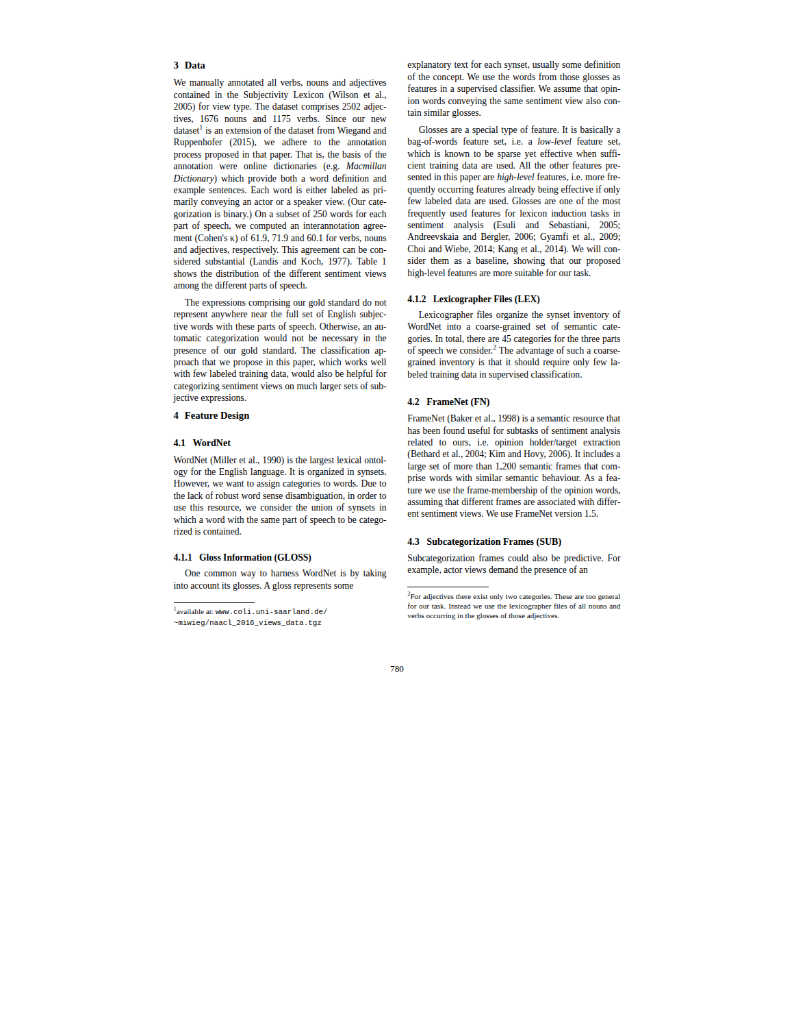3 Data
We manually annotated all verbs, nouns and adjectives contained in the Subjectivity Lexicon (Wilson et al., 2005) for view type. The dataset comprises 2502 adjectives, 1676 nouns and 1175 verbs. Since our new dataset1 is an extension of the dataset from Wiegand and Ruppenhofer (2015), we adhere to the annotation process proposed in that paper. That is, the basis of the annotation were online dictionaries (e.g. Macmillan Dictionary) which provide both a word definition and example sentences. Each word is either labeled as primarily conveying an actor or a speaker view. (Our categorization is binary.) On a subset of 250 words for each part of speech, we computed an interannotation agreement (Cohen's κ) of 61.9, 71.9 and 60.1 for verbs, nouns and adjectives, respectively. This agreement can be considered substantial (Landis and Koch, 1977). Table 1 shows the distribution of the different sentiment views among the different parts of speech.
The expressions comprising our gold standard do not represent anywhere near the full set of English subjective words with these parts of speech. Otherwise, an automatic categorization would not be necessary in the presence of our gold standard. The classification approach that we propose in this paper, which works well with few labeled training data, would also be helpful for categorizing sentiment views on much larger sets of subjective expressions.
4 Feature Design
4.1 WordNet
WordNet (Miller et al., 1990) is the largest lexical ontology for the English language. It is organized in synsets. However, we want to assign categories to words. Due to the lack of robust word sense disambiguation, in order to use this resource, we consider the union of synsets in which a word with the same part of speech to be categorized is contained.
4.1.1 Gloss Information (GLOSS)
One common way to harness WordNet is by taking into account its glosses. A gloss represents some
1available at: www.coli.uni-saarland.de/
~miwieg/naacl_2016_views_data.tgz
explanatory text for each synset, usually some definition of the concept. We use the words from those glosses as features in a supervised classifier. We assume that opinion words conveying the same sentiment view also contain similar glosses.
Glosses are a special type of feature. It is basically a bag-of-words feature set, i.e. a low-level feature set, which is known to be sparse yet effective when sufficient training data are used. All the other features presented in this paper are high-level features, i.e. more frequently occurring features already being effective if only few labeled data are used. Glosses are one of the most frequently used features for lexicon induction tasks in sentiment analysis (Esuli and Sebastiani, 2005; Andreevskaia and Bergler, 2006; Gyamfi et al., 2009; Choi and Wiebe, 2014; Kang et al., 2014). We will consider them as a baseline, showing that our proposed high-level features are more suitable for our task.
4.1.2 Lexicographer Files (LEX)
Lexicographer files organize the synset inventory of WordNet into a coarse-grained set of semantic categories. In total, there are 45 categories for the three parts of speech we consider.2 The advantage of such a coarse-grained inventory is that it should require only few labeled training data in supervised classification.
4.2 FrameNet (FN)
FrameNet (Baker et al., 1998) is a semantic resource that has been found useful for subtasks of sentiment analysis related to ours, i.e. opinion holder/target extraction (Bethard et al., 2004; Kim and Hovy, 2006). It includes a large set of more than 1,200 semantic frames that comprise words with similar semantic behaviour. As a feature we use the frame-membership of the opinion words, assuming that different frames are associated with different sentiment views. We use FrameNet version 1.5.
4.3 Subcategorization Frames (SUB)
Subcategorization frames could also be predictive. For example, actor views demand the presence of an
2For adjectives there exist only two categories. These are too general for our task. Instead we use the lexicographer files of all nouns and verbs occurring in the glosses of those adjectives.
780